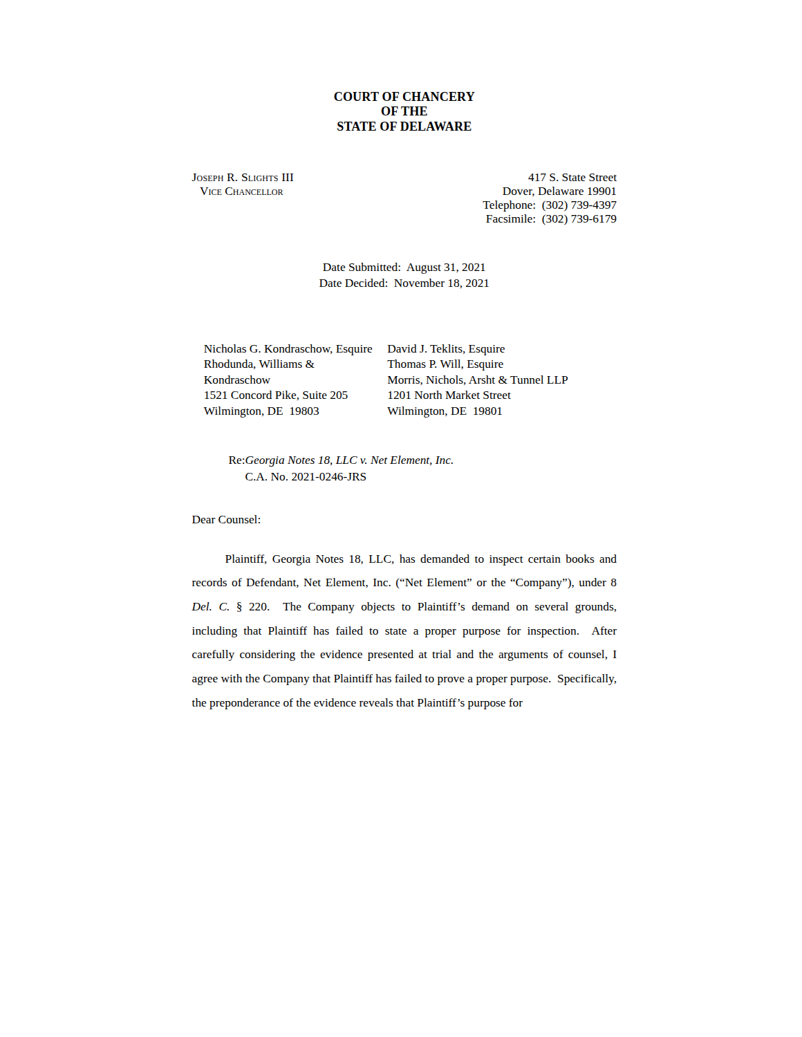COURT OF CHANCERY
OF THE
STATE OF DELAWARE
| Joseph R. Slights III Vice Chancellor | 417 S. State Street Dover, Delaware 19901 Telephone: (302) 739-4397 Facsimile: (302) 739-6179 |
Date Submitted: August 31, 2021
Date Decided: November 18, 2021
| Nicholas G. Kondraschow, Esquire Rhodunda, Williams & Kondraschow 1521 Concord Pike, Suite 205 Wilmington, DE 19803 | David J. Teklits, Esquire Thomas P. Will, Esquire Morris, Nichols, Arsht & Tunnel LLP 1201 North Market Street Wilmington, DE 19801 |
| Re: | Georgia Notes 18, LLC v. Net Element, Inc. C.A. No. 2021-0246-JRS |
Dear Counsel:
Plaintiff, Georgia Notes 18, LLC, has demanded to inspect certain books and records of Defendant, Net Element, Inc. (“Net Element” or the “Company”), under 8 Del. C. § 220. The Company objects to Plaintiff’s demand on several grounds, including that Plaintiff has failed to state a proper purpose for inspection. After carefully considering the evidence presented at trial and the arguments of counsel, I agree with the Company that Plaintiff has failed to prove a proper purpose. Specifically, the preponderance of the evidence reveals that Plaintiff’s purpose for